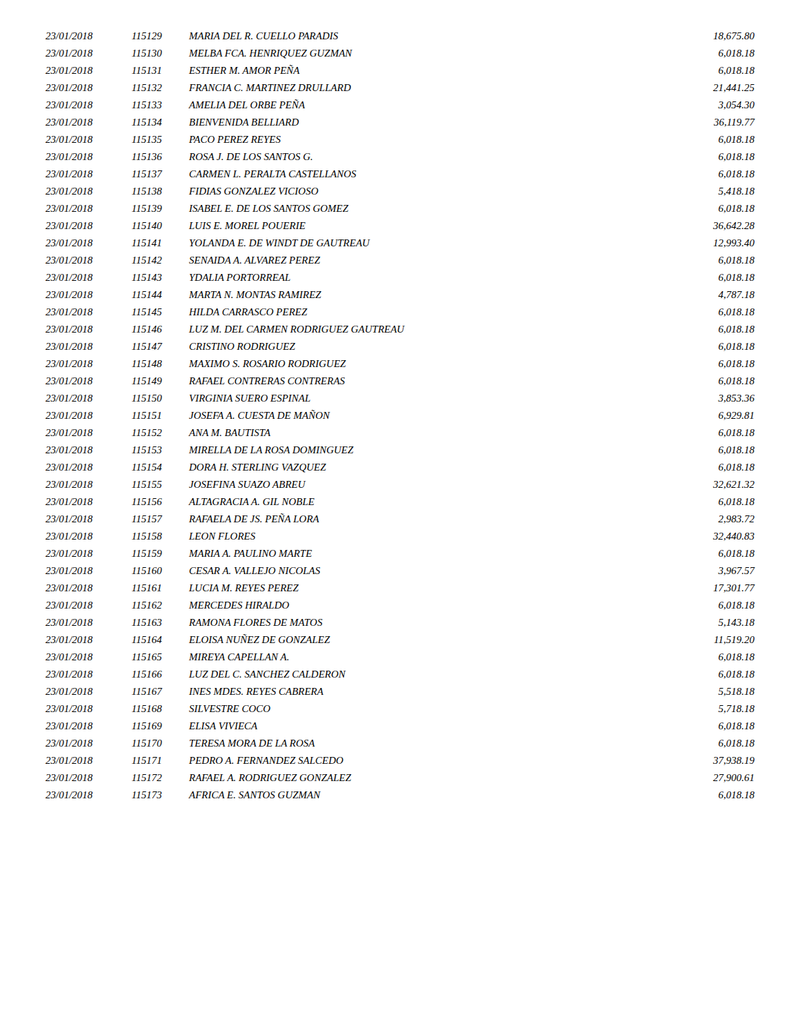| 23/01/2018 | 115129 | MARIA DEL R. CUELLO PARADIS | 18,675.80 |
| 23/01/2018 | 115130 | MELBA FCA. HENRIQUEZ GUZMAN | 6,018.18 |
| 23/01/2018 | 115131 | ESTHER M. AMOR PEÑA | 6,018.18 |
| 23/01/2018 | 115132 | FRANCIA C. MARTINEZ DRULLARD | 21,441.25 |
| 23/01/2018 | 115133 | AMELIA DEL ORBE PEÑA | 3,054.30 |
| 23/01/2018 | 115134 | BIENVENIDA BELLIARD | 36,119.77 |
| 23/01/2018 | 115135 | PACO PEREZ REYES | 6,018.18 |
| 23/01/2018 | 115136 | ROSA J. DE LOS SANTOS G. | 6,018.18 |
| 23/01/2018 | 115137 | CARMEN L. PERALTA CASTELLANOS | 6,018.18 |
| 23/01/2018 | 115138 | FIDIAS GONZALEZ VICIOSO | 5,418.18 |
| 23/01/2018 | 115139 | ISABEL E. DE LOS SANTOS GOMEZ | 6,018.18 |
| 23/01/2018 | 115140 | LUIS E. MOREL POUERIE | 36,642.28 |
| 23/01/2018 | 115141 | YOLANDA E. DE WINDT DE GAUTREAU | 12,993.40 |
| 23/01/2018 | 115142 | SENAIDA A. ALVAREZ PEREZ | 6,018.18 |
| 23/01/2018 | 115143 | YDALIA PORTORREAL | 6,018.18 |
| 23/01/2018 | 115144 | MARTA N. MONTAS RAMIREZ | 4,787.18 |
| 23/01/2018 | 115145 | HILDA CARRASCO PEREZ | 6,018.18 |
| 23/01/2018 | 115146 | LUZ M. DEL CARMEN RODRIGUEZ GAUTREAU | 6,018.18 |
| 23/01/2018 | 115147 | CRISTINO RODRIGUEZ | 6,018.18 |
| 23/01/2018 | 115148 | MAXIMO S. ROSARIO RODRIGUEZ | 6,018.18 |
| 23/01/2018 | 115149 | RAFAEL CONTRERAS CONTRERAS | 6,018.18 |
| 23/01/2018 | 115150 | VIRGINIA SUERO ESPINAL | 3,853.36 |
| 23/01/2018 | 115151 | JOSEFA A. CUESTA DE MAÑON | 6,929.81 |
| 23/01/2018 | 115152 | ANA M. BAUTISTA | 6,018.18 |
| 23/01/2018 | 115153 | MIRELLA DE LA ROSA DOMINGUEZ | 6,018.18 |
| 23/01/2018 | 115154 | DORA H. STERLING VAZQUEZ | 6,018.18 |
| 23/01/2018 | 115155 | JOSEFINA SUAZO ABREU | 32,621.32 |
| 23/01/2018 | 115156 | ALTAGRACIA A. GIL NOBLE | 6,018.18 |
| 23/01/2018 | 115157 | RAFAELA DE JS. PEÑA LORA | 2,983.72 |
| 23/01/2018 | 115158 | LEON FLORES | 32,440.83 |
| 23/01/2018 | 115159 | MARIA A. PAULINO MARTE | 6,018.18 |
| 23/01/2018 | 115160 | CESAR A. VALLEJO NICOLAS | 3,967.57 |
| 23/01/2018 | 115161 | LUCIA M. REYES PEREZ | 17,301.77 |
| 23/01/2018 | 115162 | MERCEDES HIRALDO | 6,018.18 |
| 23/01/2018 | 115163 | RAMONA FLORES DE MATOS | 5,143.18 |
| 23/01/2018 | 115164 | ELOISA NUÑEZ DE GONZALEZ | 11,519.20 |
| 23/01/2018 | 115165 | MIREYA CAPELLAN A. | 6,018.18 |
| 23/01/2018 | 115166 | LUZ DEL C. SANCHEZ CALDERON | 6,018.18 |
| 23/01/2018 | 115167 | INES MDES. REYES CABRERA | 5,518.18 |
| 23/01/2018 | 115168 | SILVESTRE COCO | 5,718.18 |
| 23/01/2018 | 115169 | ELISA VIVIECA | 6,018.18 |
| 23/01/2018 | 115170 | TERESA MORA DE LA ROSA | 6,018.18 |
| 23/01/2018 | 115171 | PEDRO A. FERNANDEZ SALCEDO | 37,938.19 |
| 23/01/2018 | 115172 | RAFAEL A. RODRIGUEZ GONZALEZ | 27,900.61 |
| 23/01/2018 | 115173 | AFRICA E. SANTOS GUZMAN | 6,018.18 |